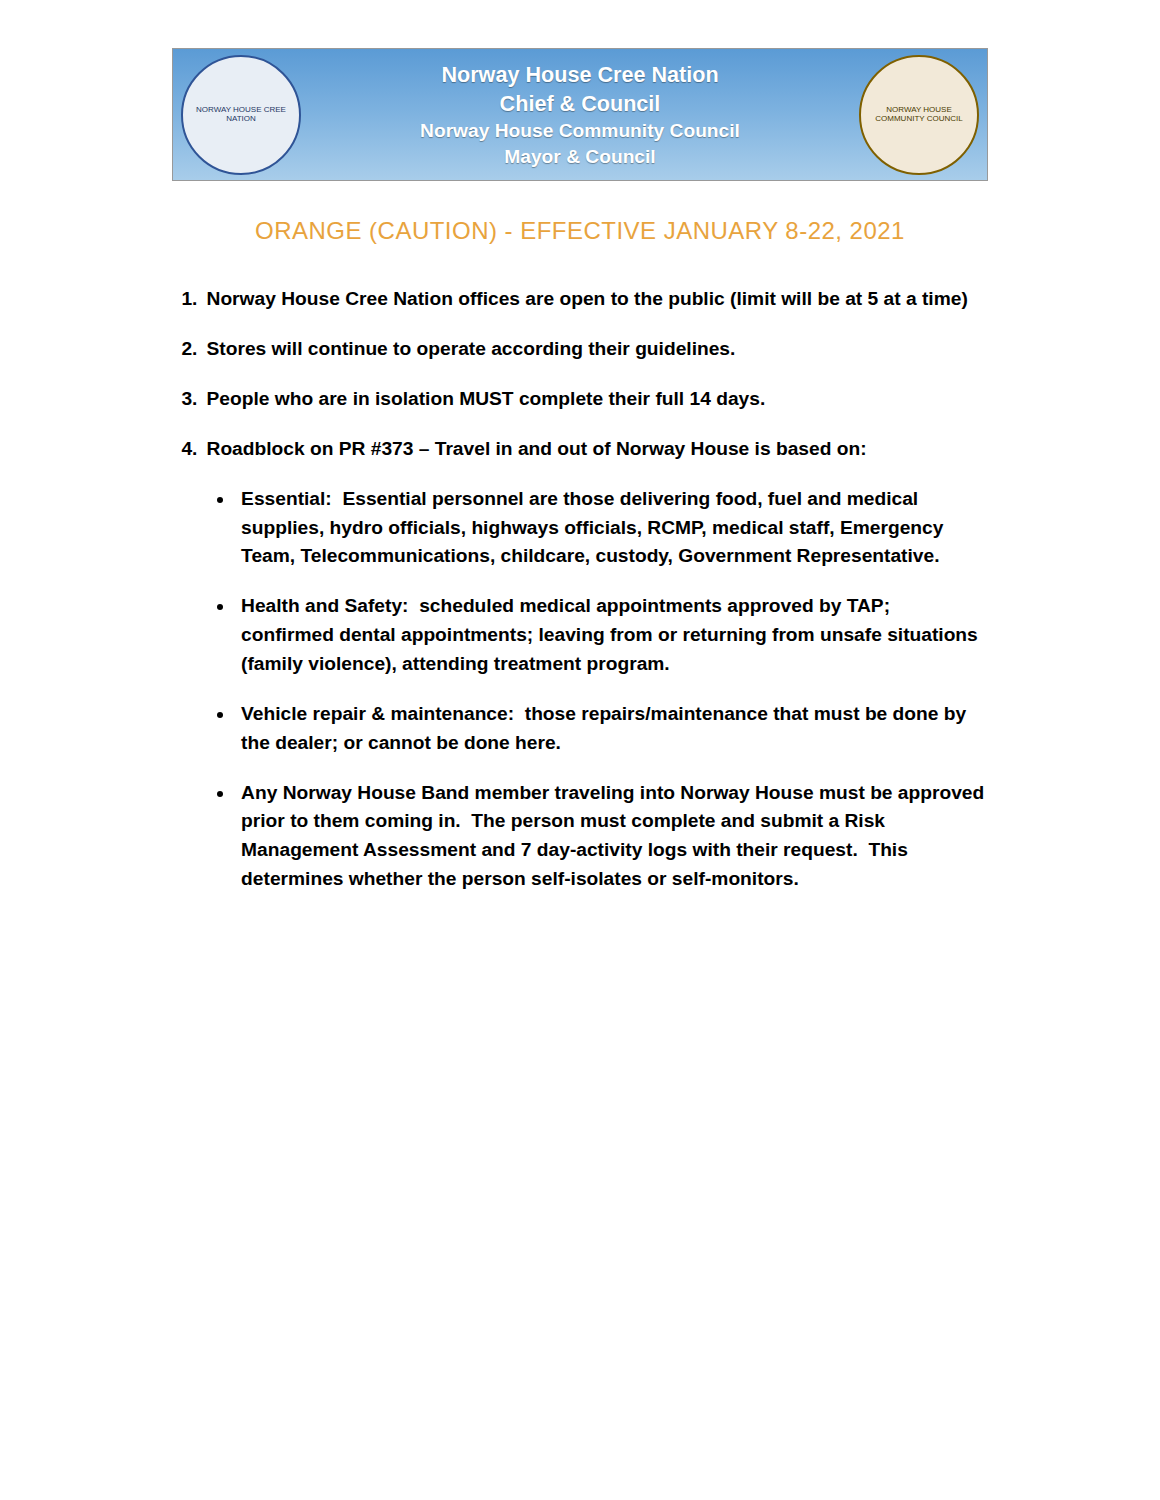NORWAY HOUSE CREE NATION
Norway House Cree Nation Chief & Council Norway House Community Council Mayor & Council
NORWAY HOUSE COMMUNITY COUNCIL
ORANGE (CAUTION) - EFFECTIVE JANUARY 8-22, 2021
Norway House Cree Nation offices are open to the public (limit will be at 5 at a time)
Stores will continue to operate according their guidelines.
People who are in isolation MUST complete their full 14 days.
Roadblock on PR #373 – Travel in and out of Norway House is based on:
Essential: Essential personnel are those delivering food, fuel and medical supplies, hydro officials, highways officials, RCMP, medical staff, Emergency Team, Telecommunications, childcare, custody, Government Representative.
Health and Safety: scheduled medical appointments approved by TAP; confirmed dental appointments; leaving from or returning from unsafe situations (family violence), attending treatment program.
Vehicle repair & maintenance: those repairs/maintenance that must be done by the dealer; or cannot be done here.
Any Norway House Band member traveling into Norway House must be approved prior to them coming in. The person must complete and submit a Risk Management Assessment and 7 day-activity logs with their request. This determines whether the person self-isolates or self-monitors.